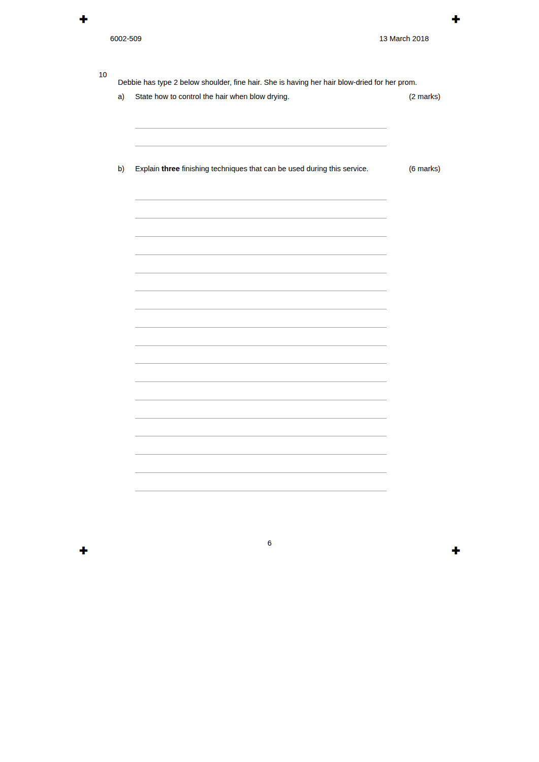✚ ✚ ✚ ✚
6002-509 13 March 2018
10
Debbie has type 2 below shoulder, fine hair. She is having her hair blow-dried for her prom.
a)
State how to control the hair when blow drying. (2 marks)
b)
Explain three finishing techniques that can be used during this service. (6 marks)
6